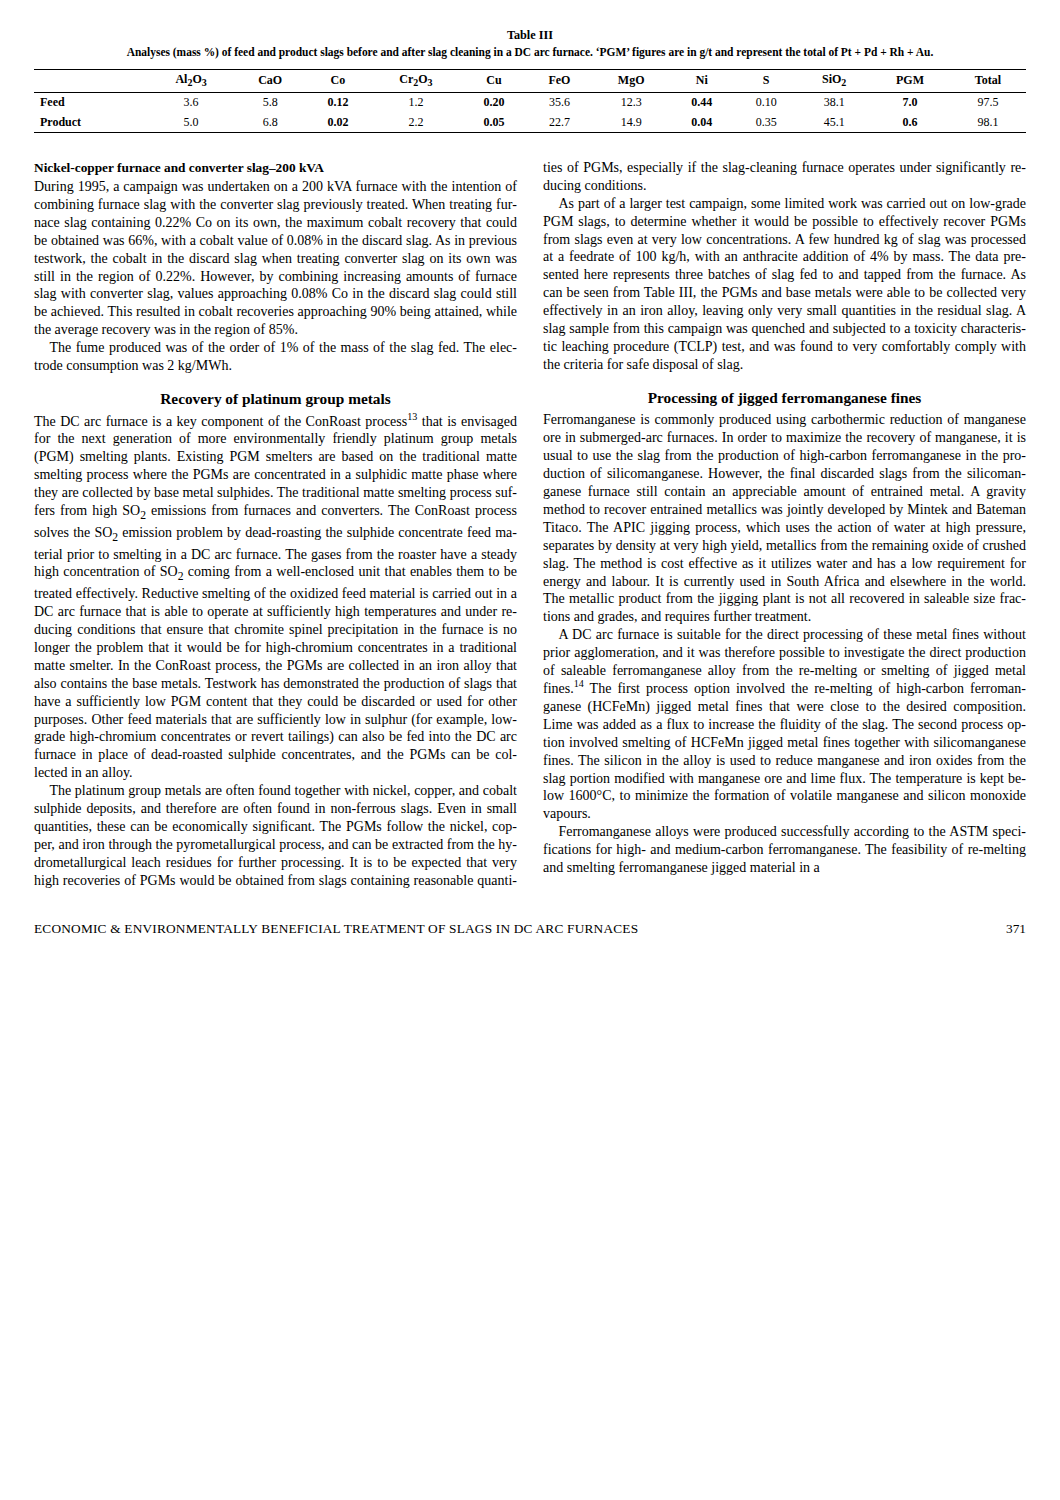Table III
Analyses (mass %) of feed and product slags before and after slag cleaning in a DC arc furnace. ‘PGM’ figures are in g/t and represent the total of Pt + Pd + Rh + Au.
| | Al 2 O 3 | CaO | Co | Cr 2 O 3 | Cu | FeO | MgO | Ni | S | SiO 2 | PGM | Total |
| --- | --- | --- | --- | --- | --- | --- | --- | --- | --- | --- | --- | --- |
| Feed | 3.6 | 5.8 | 0.12 | 1.2 | 0.20 | 35.6 | 12.3 | 0.44 | 0.10 | 38.1 | 7.0 | 97.5 |
| Product | 5.0 | 6.8 | 0.02 | 2.2 | 0.05 | 22.7 | 14.9 | 0.04 | 0.35 | 45.1 | 0.6 | 98.1 |
Nickel-copper furnace and converter slag–200 kVA
During 1995, a campaign was undertaken on a 200 kVA furnace with the intention of combining furnace slag with the converter slag previously treated. When treating furnace slag containing 0.22% Co on its own, the maximum cobalt recovery that could be obtained was 66%, with a cobalt value of 0.08% in the discard slag. As in previous testwork, the cobalt in the discard slag when treating converter slag on its own was still in the region of 0.22%. However, by combining increasing amounts of furnace slag with converter slag, values approaching 0.08% Co in the discard slag could still be achieved. This resulted in cobalt recoveries approaching 90% being attained, while the average recovery was in the region of 85%.
The fume produced was of the order of 1% of the mass of the slag fed. The electrode consumption was 2 kg/MWh.
Recovery of platinum group metals
The DC arc furnace is a key component of the ConRoast process13 that is envisaged for the next generation of more environmentally friendly platinum group metals (PGM) smelting plants. Existing PGM smelters are based on the traditional matte smelting process where the PGMs are concentrated in a sulphidic matte phase where they are collected by base metal sulphides. The traditional matte smelting process suffers from high SO2 emissions from furnaces and converters. The ConRoast process solves the SO2 emission problem by dead-roasting the sulphide concentrate feed material prior to smelting in a DC arc furnace. The gases from the roaster have a steady high concentration of SO2 coming from a well-enclosed unit that enables them to be treated effectively. Reductive smelting of the oxidized feed material is carried out in a DC arc furnace that is able to operate at sufficiently high temperatures and under reducing conditions that ensure that chromite spinel precipitation in the furnace is no longer the problem that it would be for high-chromium concentrates in a traditional matte smelter. In the ConRoast process, the PGMs are collected in an iron alloy that also contains the base metals. Testwork has demonstrated the production of slags that have a sufficiently low PGM content that they could be discarded or used for other purposes. Other feed materials that are sufficiently low in sulphur (for example, low-grade high-chromium concentrates or revert tailings) can also be fed into the DC arc furnace in place of dead-roasted sulphide concentrates, and the PGMs can be collected in an alloy.
The platinum group metals are often found together with nickel, copper, and cobalt sulphide deposits, and therefore are often found in non-ferrous slags. Even in small quantities, these can be economically significant. The PGMs follow the nickel, copper, and iron through the pyrometallurgical process, and can be extracted from the hydrometallurgical leach residues for further processing. It is to be expected that very high recoveries of PGMs would be obtained from slags containing reasonable quantities of PGMs, especially if the slag-cleaning furnace operates under significantly reducing conditions.
As part of a larger test campaign, some limited work was carried out on low-grade PGM slags, to determine whether it would be possible to effectively recover PGMs from slags even at very low concentrations. A few hundred kg of slag was processed at a feedrate of 100 kg/h, with an anthracite addition of 4% by mass. The data presented here represents three batches of slag fed to and tapped from the furnace. As can be seen from Table III, the PGMs and base metals were able to be collected very effectively in an iron alloy, leaving only very small quantities in the residual slag. A slag sample from this campaign was quenched and subjected to a toxicity characteristic leaching procedure (TCLP) test, and was found to very comfortably comply with the criteria for safe disposal of slag.
Processing of jigged ferromanganese fines
Ferromanganese is commonly produced using carbothermic reduction of manganese ore in submerged-arc furnaces. In order to maximize the recovery of manganese, it is usual to use the slag from the production of high-carbon ferromanganese in the production of silicomanganese. However, the final discarded slags from the silicomanganese furnace still contain an appreciable amount of entrained metal. A gravity method to recover entrained metallics was jointly developed by Mintek and Bateman Titaco. The APIC jigging process, which uses the action of water at high pressure, separates by density at very high yield, metallics from the remaining oxide of crushed slag. The method is cost effective as it utilizes water and has a low requirement for energy and labour. It is currently used in South Africa and elsewhere in the world. The metallic product from the jigging plant is not all recovered in saleable size fractions and grades, and requires further treatment.
A DC arc furnace is suitable for the direct processing of these metal fines without prior agglomeration, and it was therefore possible to investigate the direct production of saleable ferromanganese alloy from the re-melting or smelting of jigged metal fines.14 The first process option involved the re-melting of high-carbon ferromanganese (HCFeMn) jigged metal fines that were close to the desired composition. Lime was added as a flux to increase the fluidity of the slag. The second process option involved smelting of HCFeMn jigged metal fines together with silicomanganese fines. The silicon in the alloy is used to reduce manganese and iron oxides from the slag portion modified with manganese ore and lime flux. The temperature is kept below 1600°C, to minimize the formation of volatile manganese and silicon monoxide vapours.
Ferromanganese alloys were produced successfully according to the ASTM specifications for high- and medium-carbon ferromanganese. The feasibility of re-melting and smelting ferromanganese jigged material in a
ECONOMIC & ENVIRONMENTALLY BENEFICIAL TREATMENT OF SLAGS IN DC ARC FURNACES 371